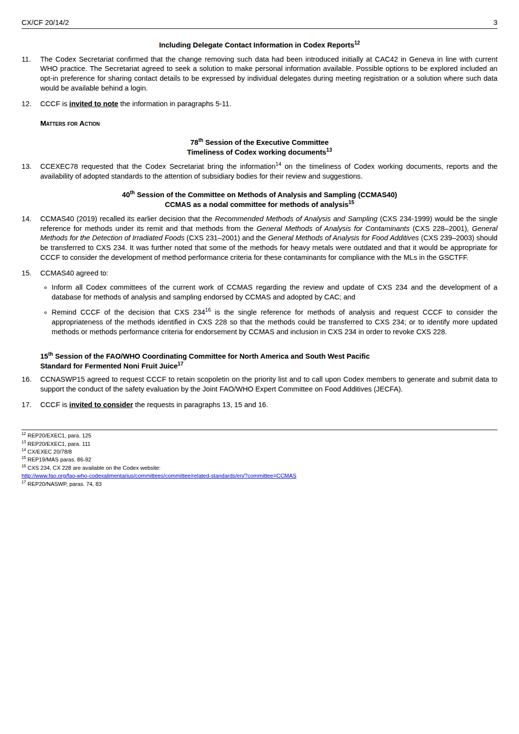CX/CF 20/14/2 3
Including Delegate Contact Information in Codex Reports12
11. The Codex Secretariat confirmed that the change removing such data had been introduced initially at CAC42 in Geneva in line with current WHO practice. The Secretariat agreed to seek a solution to make personal information available. Possible options to be explored included an opt-in preference for sharing contact details to be expressed by individual delegates during meeting registration or a solution where such data would be available behind a login.
12. CCCF is invited to note the information in paragraphs 5-11.
Matters for Action
78th Session of the Executive Committee
Timeliness of Codex working documents13
13. CCEXEC78 requested that the Codex Secretariat bring the information14 on the timeliness of Codex working documents, reports and the availability of adopted standards to the attention of subsidiary bodies for their review and suggestions.
40th Session of the Committee on Methods of Analysis and Sampling (CCMAS40)
CCMAS as a nodal committee for methods of analysis15
14. CCMAS40 (2019) recalled its earlier decision that the Recommended Methods of Analysis and Sampling (CXS 234-1999) would be the single reference for methods under its remit and that methods from the General Methods of Analysis for Contaminants (CXS 228–2001), General Methods for the Detection of Irradiated Foods (CXS 231–2001) and the General Methods of Analysis for Food Additives (CXS 239–2003) should be transferred to CXS 234. It was further noted that some of the methods for heavy metals were outdated and that it would be appropriate for CCCF to consider the development of method performance criteria for these contaminants for compliance with the MLs in the GSCTFF.
15. CCMAS40 agreed to:
Inform all Codex committees of the current work of CCMAS regarding the review and update of CXS 234 and the development of a database for methods of analysis and sampling endorsed by CCMAS and adopted by CAC; and
Remind CCCF of the decision that CXS 23416 is the single reference for methods of analysis and request CCCF to consider the appropriateness of the methods identified in CXS 228 so that the methods could be transferred to CXS 234; or to identify more updated methods or methods performance criteria for endorsement by CCMAS and inclusion in CXS 234 in order to revoke CXS 228.
15th Session of the FAO/WHO Coordinating Committee for North America and South West Pacific
Standard for Fermented Noni Fruit Juice17
16. CCNASWP15 agreed to request CCCF to retain scopoletin on the priority list and to call upon Codex members to generate and submit data to support the conduct of the safety evaluation by the Joint FAO/WHO Expert Committee on Food Additives (JECFA).
17. CCCF is invited to consider the requests in paragraphs 13, 15 and 16.
12 REP20/EXEC1, para. 125
13 REP20/EXEC1, para. 111
14 CX/EXEC 20/78/8
15 REP19/MAS paras. 86-92
16 CXS 234, CX 228 are available on the Codex website:
http://www.fao.org/fao-who-codexalimentarius/committees/committee/related-standards/en/?committee=CCMAS
17 REP20/NASWP, paras. 74, 83